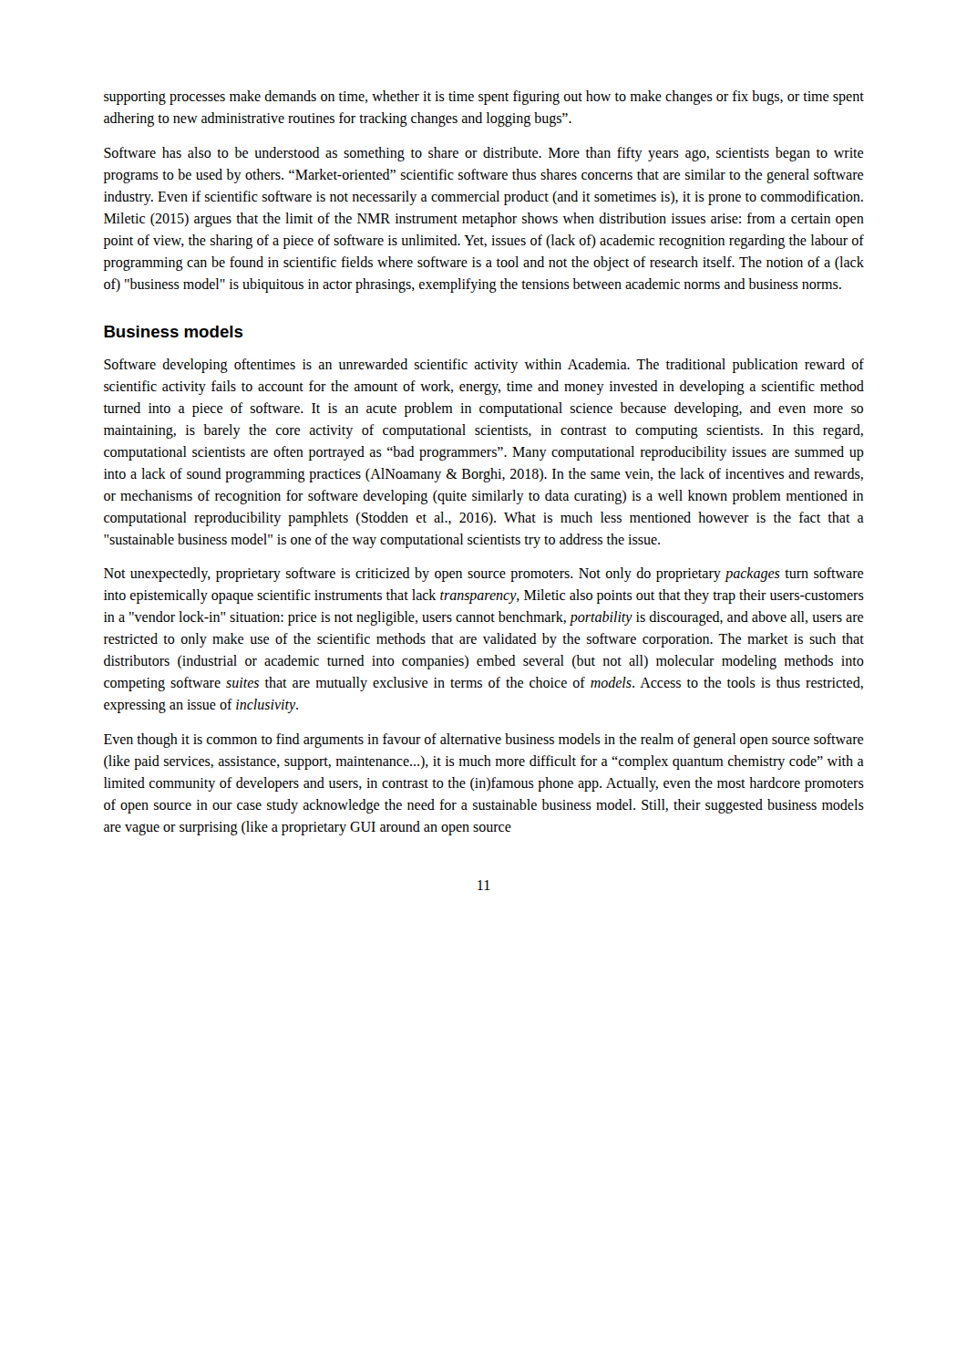supporting processes make demands on time, whether it is time spent figuring out how to make changes or fix bugs, or time spent adhering to new administrative routines for tracking changes and logging bugs”.
Software has also to be understood as something to share or distribute. More than fifty years ago, scientists began to write programs to be used by others. “Market-oriented” scientific software thus shares concerns that are similar to the general software industry. Even if scientific software is not necessarily a commercial product (and it sometimes is), it is prone to commodification. Miletic (2015) argues that the limit of the NMR instrument metaphor shows when distribution issues arise: from a certain open point of view, the sharing of a piece of software is unlimited. Yet, issues of (lack of) academic recognition regarding the labour of programming can be found in scientific fields where software is a tool and not the object of research itself. The notion of a (lack of) "business model" is ubiquitous in actor phrasings, exemplifying the tensions between academic norms and business norms.
Business models
Software developing oftentimes is an unrewarded scientific activity within Academia. The traditional publication reward of scientific activity fails to account for the amount of work, energy, time and money invested in developing a scientific method turned into a piece of software. It is an acute problem in computational science because developing, and even more so maintaining, is barely the core activity of computational scientists, in contrast to computing scientists. In this regard, computational scientists are often portrayed as “bad programmers”. Many computational reproducibility issues are summed up into a lack of sound programming practices (AlNoamany & Borghi, 2018). In the same vein, the lack of incentives and rewards, or mechanisms of recognition for software developing (quite similarly to data curating) is a well known problem mentioned in computational reproducibility pamphlets (Stodden et al., 2016). What is much less mentioned however is the fact that a "sustainable business model" is one of the way computational scientists try to address the issue.
Not unexpectedly, proprietary software is criticized by open source promoters. Not only do proprietary packages turn software into epistemically opaque scientific instruments that lack transparency, Miletic also points out that they trap their users-customers in a "vendor lock-in" situation: price is not negligible, users cannot benchmark, portability is discouraged, and above all, users are restricted to only make use of the scientific methods that are validated by the software corporation. The market is such that distributors (industrial or academic turned into companies) embed several (but not all) molecular modeling methods into competing software suites that are mutually exclusive in terms of the choice of models. Access to the tools is thus restricted, expressing an issue of inclusivity.
Even though it is common to find arguments in favour of alternative business models in the realm of general open source software (like paid services, assistance, support, maintenance...), it is much more difficult for a “complex quantum chemistry code” with a limited community of developers and users, in contrast to the (in)famous phone app. Actually, even the most hardcore promoters of open source in our case study acknowledge the need for a sustainable business model. Still, their suggested business models are vague or surprising (like a proprietary GUI around an open source
11